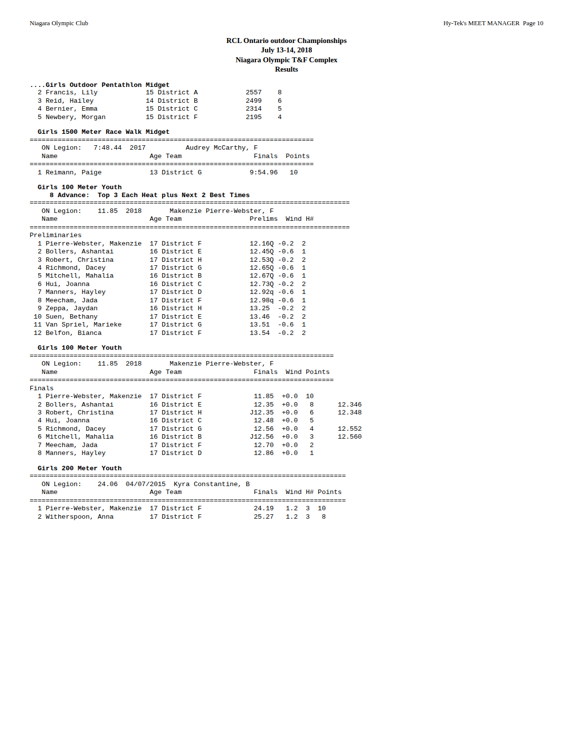Niagara Olympic Club Hy-Tek's MEET MANAGER Page 10
RCL Ontario outdoor Championships
July 13-14, 2018
Niagara Olympic T&F Complex
Results
....Girls Outdoor Pentathlon Midget
  2 Francis, Lily            15 District A            2557    8
  3 Reid, Hailey             14 District B            2499    6
  4 Bernier, Emma            15 District C            2314    5
  5 Newbery, Morgan          15 District F            2195    4
Girls 1500 Meter Race Walk Midget
=======================================================================
   ON Legion:   7:48.44  2017          Audrey McCarthy, F
   Name                       Age Team                  Finals  Points
=======================================================================
  1 Reimann, Paige            13 District G            9:54.96   10
Girls 100 Meter Youth 8 Advance: Top 3 Each Heat plus Next 2 Best Times
================================================================================
   ON Legion:    11.85  2018       Makenzie Pierre-Webster, F
   Name                       Age Team                 Prelims  Wind H#
================================================================================
Preliminaries
  1 Pierre-Webster, Makenzie  17 District F            12.16Q -0.2  2
  2 Bollers, Ashantai         16 District E            12.45Q -0.6  1
  3 Robert, Christina         17 District H            12.53Q -0.2  2
  4 Richmond, Dacey           17 District G            12.65Q -0.6  1
  5 Mitchell, Mahalia         16 District B            12.67Q -0.6  1
  6 Hui, Joanna               16 District C            12.73Q -0.2  2
  7 Manners, Hayley           17 District D            12.92q -0.6  1
  8 Meecham, Jada             17 District F            12.98q -0.6  1
  9 Zeppa, Jaydan             16 District H            13.25  -0.2  2
 10 Suen, Bethany             17 District E            13.46  -0.2  2
 11 Van Spriel, Marieke       17 District G            13.51  -0.6  1
 12 Belfon, Bianca            17 District F            13.54  -0.2  2
Girls 100 Meter Youth
============================================================================
   ON Legion:    11.85  2018       Makenzie Pierre-Webster, F
   Name                       Age Team                  Finals  Wind Points
============================================================================
Finals
  1 Pierre-Webster, Makenzie  17 District F             11.85  +0.0  10
  2 Bollers, Ashantai         16 District E             12.35  +0.0   8      12.346
  3 Robert, Christina         17 District H            J12.35  +0.0   6      12.348
  4 Hui, Joanna               16 District C             12.48  +0.0   5
  5 Richmond, Dacey           17 District G             12.56  +0.0   4      12.552
  6 Mitchell, Mahalia         16 District B            J12.56  +0.0   3      12.560
  7 Meecham, Jada             17 District F             12.70  +0.0   2
  8 Manners, Hayley           17 District D             12.86  +0.0   1
Girls 200 Meter Youth
===============================================================================
   ON Legion:    24.06  04/07/2015  Kyra Constantine, B
   Name                       Age Team                  Finals  Wind H# Points
===============================================================================
  1 Pierre-Webster, Makenzie  17 District F             24.19   1.2  3  10
  2 Witherspoon, Anna         17 District F             25.27   1.2  3   8